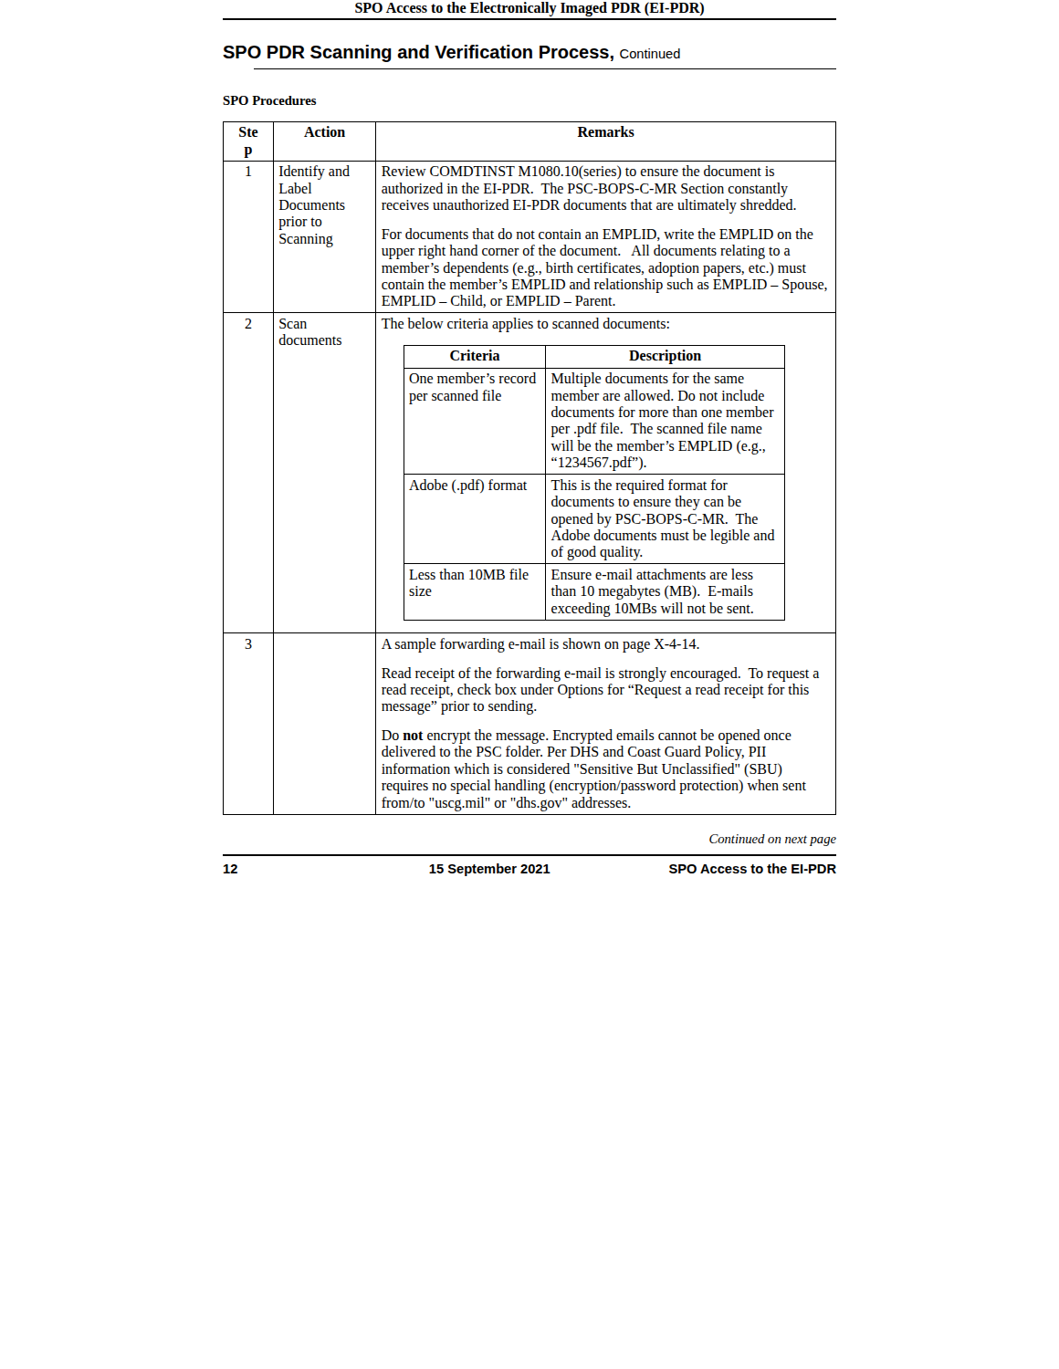SPO Access to the Electronically Imaged PDR (EI-PDR)
SPO PDR Scanning and Verification Process, Continued
SPO Procedures
| Ste p | Action | Remarks |
| --- | --- | --- |
| 1 | Identify and Label Documents prior to Scanning | Review COMDTINST M1080.10(series) to ensure the document is authorized in the EI-PDR. The PSC-BOPS-C-MR Section constantly receives unauthorized EI-PDR documents that are ultimately shredded. For documents that do not contain an EMPLID, write the EMPLID on the upper right hand corner of the document. All documents relating to a member’s dependents (e.g., birth certificates, adoption papers, etc.) must contain the member’s EMPLID and relationship such as EMPLID – Spouse, EMPLID – Child, or EMPLID – Parent. |
| 2 | Scan documents | The below criteria applies to scanned documents: / Criteria / Description / / --- / --- / / One member’s record per scanned file / Multiple documents for the same member are allowed. Do not include documents for more than one member per .pdf file. The scanned file name will be the member’s EMPLID (e.g., “1234567.pdf”). / / Adobe (.pdf) format / This is the required format for documents to ensure they can be opened by PSC-BOPS-C-MR. The Adobe documents must be legible and of good quality. / / Less than 10MB file size / Ensure e-mail attachments are less than 10 megabytes (MB). E-mails exceeding 10MBs will not be sent. / |
| 3 | | A sample forwarding e-mail is shown on page X-4-14. Read receipt of the forwarding e-mail is strongly encouraged. To request a read receipt, check box under Options for “Request a read receipt for this message” prior to sending. Do not encrypt the message. Encrypted emails cannot be opened once delivered to the PSC folder. Per DHS and Coast Guard Policy, PII information which is considered "Sensitive But Unclassified" (SBU) requires no special handling (encryption/password protection) when sent from/to "uscg.mil" or "dhs.gov" addresses. |
Continued on next page
12
15 September 2021
SPO Access to the EI-PDR